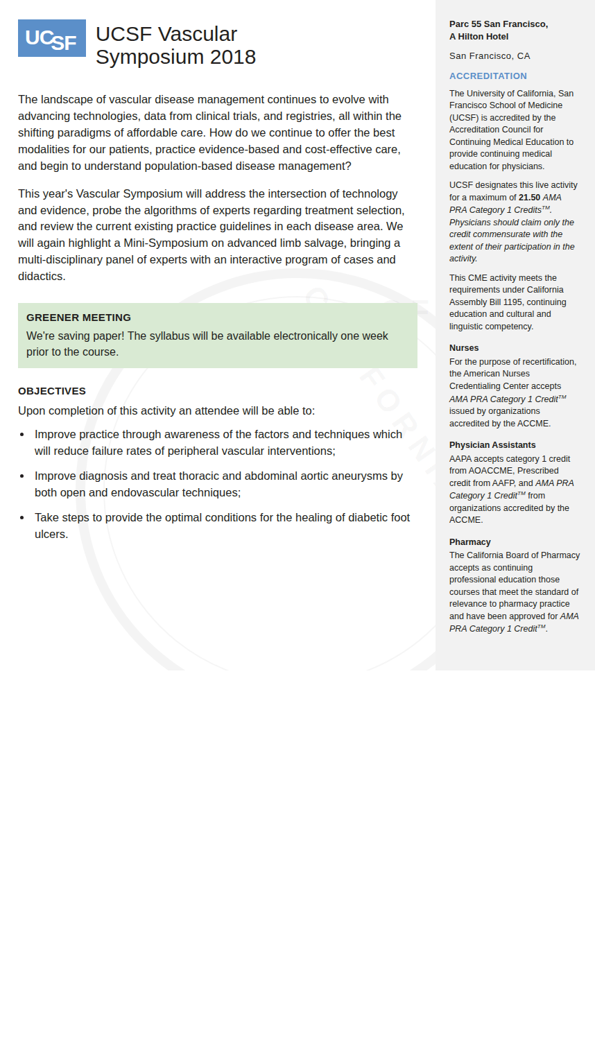UNIVERSITY OF CALIFORNIA
UC SF
UCSF Vascular
Symposium 2018
The landscape of vascular disease management continues to evolve with advancing technologies, data from clinical trials, and registries, all within the shifting paradigms of affordable care. How do we continue to offer the best modalities for our patients, practice evidence-based and cost-effective care, and begin to understand population-based disease management?
This year's Vascular Symposium will address the intersection of technology and evidence, probe the algorithms of experts regarding treatment selection, and review the current existing practice guidelines in each disease area. We will again highlight a Mini-Symposium on advanced limb salvage, bringing a multi-disciplinary panel of experts with an interactive program of cases and didactics.
Greener Meeting
We're saving paper! The syllabus will be available electronically one week prior to the course.
Objectives
Upon completion of this activity an attendee will be able to:
Improve practice through awareness of the factors and techniques which will reduce failure rates of peripheral vascular interventions;
Improve diagnosis and treat thoracic and abdominal aortic aneurysms by both open and endovascular techniques;
Take steps to provide the optimal conditions for the healing of diabetic foot ulcers.
Parc 55 San Francisco,
A Hilton Hotel
San Francisco, CA
Accreditation
The University of California, San Francisco School of Medicine (UCSF) is accredited by the Accreditation Council for Continuing Medical Education to provide continuing medical education for physicians.
UCSF designates this live activity for a maximum of 21.50 AMA PRA Category 1 CreditsTM. Physicians should claim only the credit commensurate with the extent of their participation in the activity.
This CME activity meets the requirements under California Assembly Bill 1195, continuing education and cultural and linguistic competency.
Nurses
For the purpose of recertification, the American Nurses Credentialing Center accepts AMA PRA Category 1 CreditTM issued by organizations accredited by the ACCME.
Physician Assistants
AAPA accepts category 1 credit from AOACCME, Prescribed credit from AAFP, and AMA PRA Category 1 CreditTM from organizations accredited by the ACCME.
Pharmacy
The California Board of Pharmacy accepts as continuing professional education those courses that meet the standard of relevance to pharmacy practice and have been approved for AMA PRA Category 1 CreditTM.